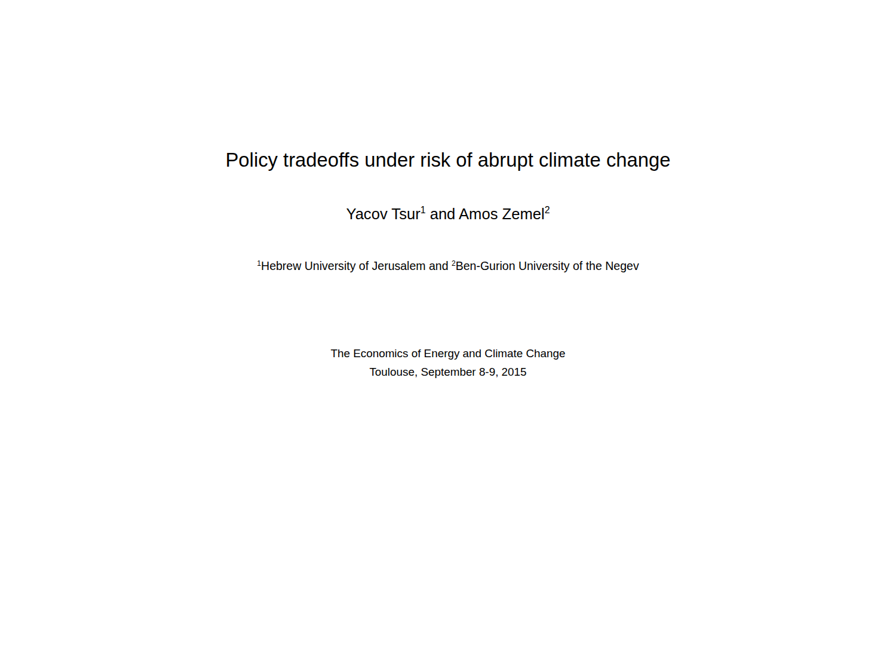Policy tradeoffs under risk of abrupt climate change
Yacov Tsur1 and Amos Zemel2
1Hebrew University of Jerusalem and 2Ben-Gurion University of the Negev
The Economics of Energy and Climate Change
Toulouse, September 8-9, 2015